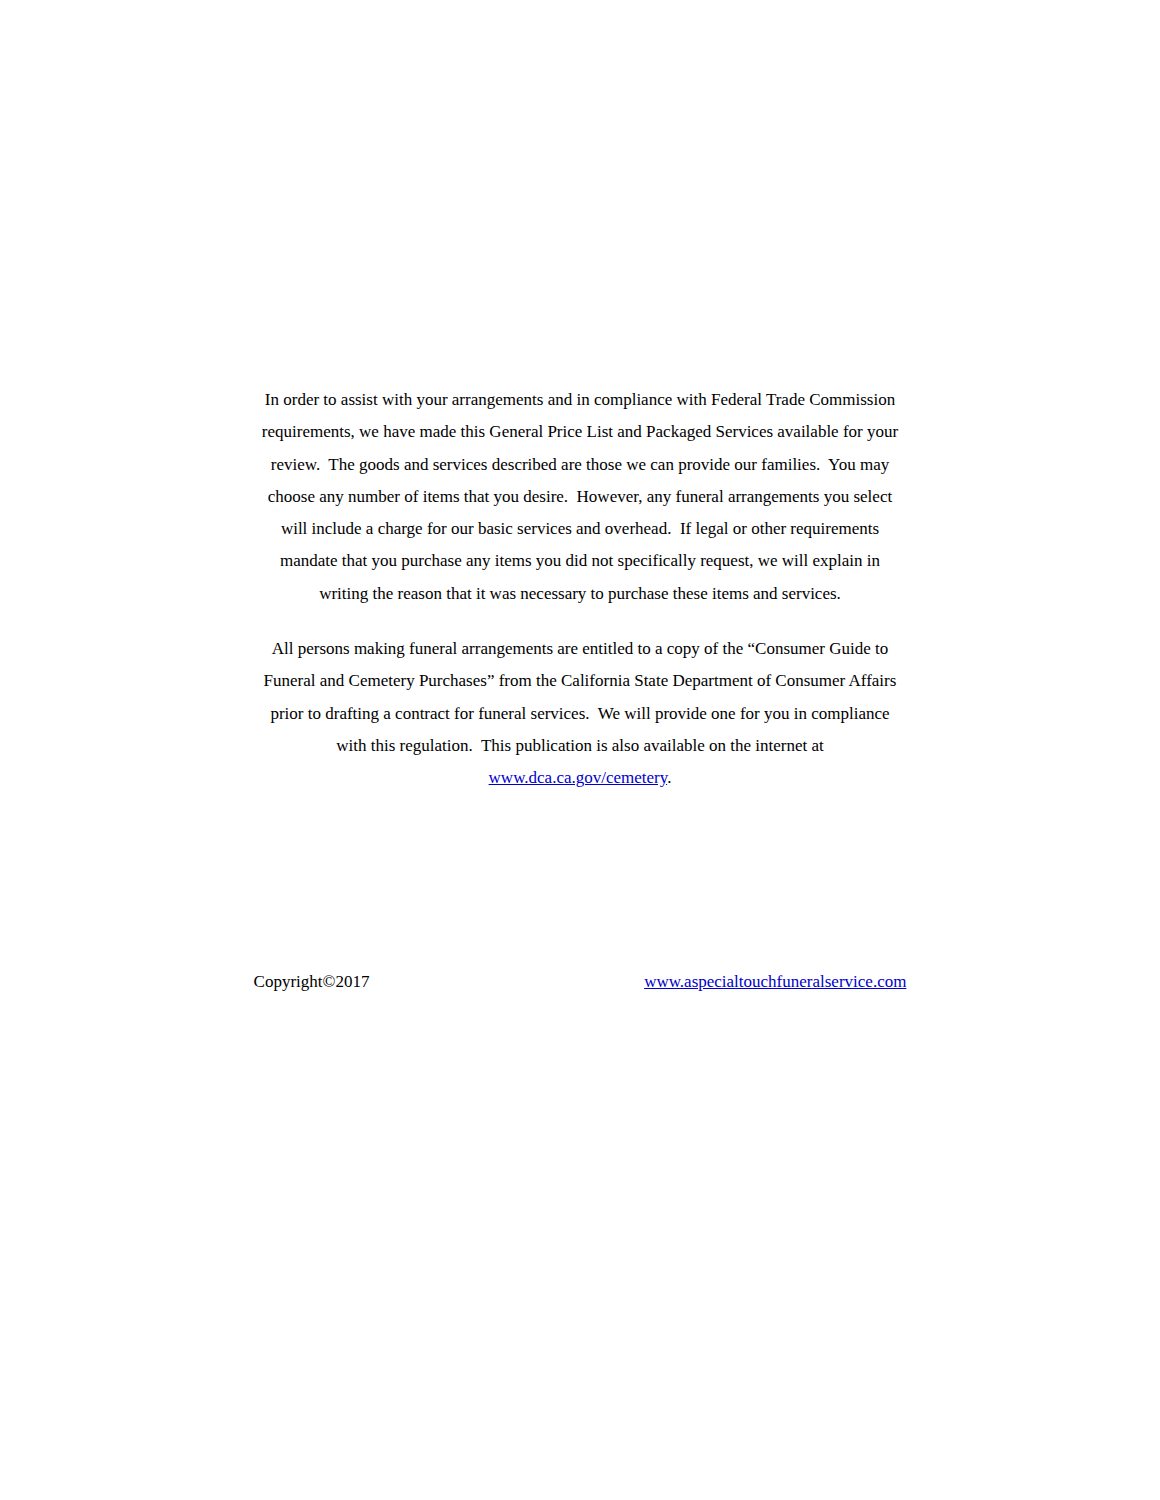In order to assist with your arrangements and in compliance with Federal Trade Commission requirements, we have made this General Price List and Packaged Services available for your review. The goods and services described are those we can provide our families. You may choose any number of items that you desire. However, any funeral arrangements you select will include a charge for our basic services and overhead. If legal or other requirements mandate that you purchase any items you did not specifically request, we will explain in writing the reason that it was necessary to purchase these items and services.
All persons making funeral arrangements are entitled to a copy of the “Consumer Guide to Funeral and Cemetery Purchases” from the California State Department of Consumer Affairs prior to drafting a contract for funeral services. We will provide one for you in compliance with this regulation. This publication is also available on the internet at www.dca.ca.gov/cemetery.
Copyright©2017
www.aspecialtouchfuneralservice.com